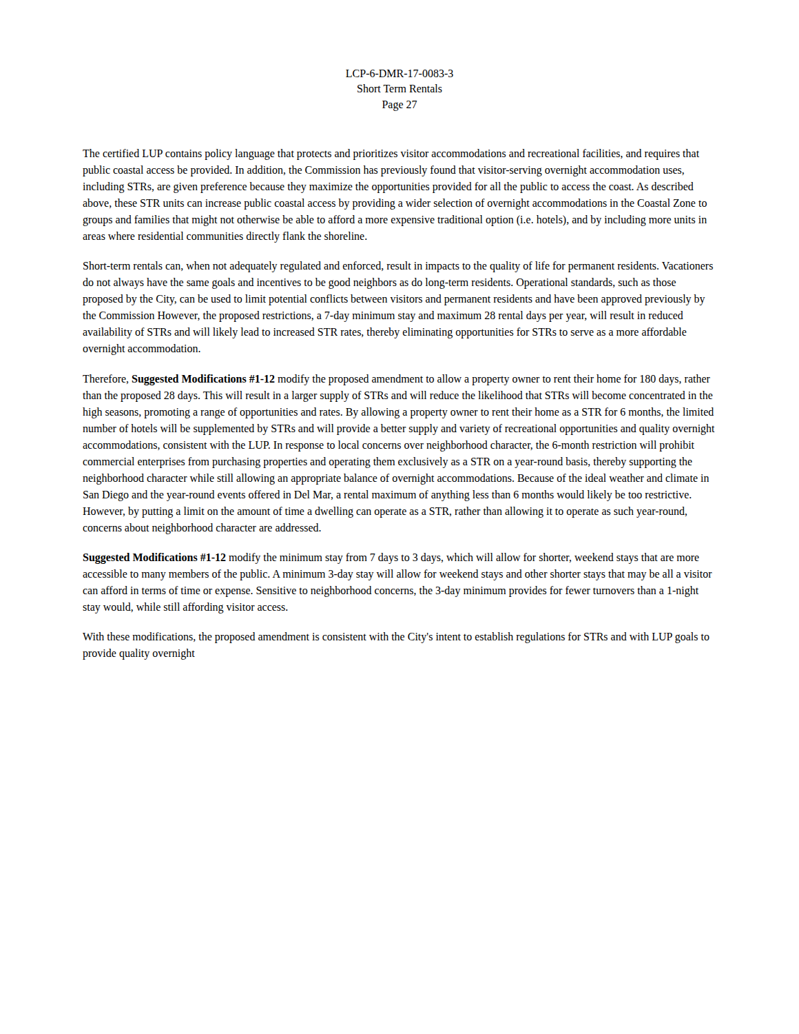LCP-6-DMR-17-0083-3
Short Term Rentals
Page 27
The certified LUP contains policy language that protects and prioritizes visitor accommodations and recreational facilities, and requires that public coastal access be provided. In addition, the Commission has previously found that visitor-serving overnight accommodation uses, including STRs, are given preference because they maximize the opportunities provided for all the public to access the coast. As described above, these STR units can increase public coastal access by providing a wider selection of overnight accommodations in the Coastal Zone to groups and families that might not otherwise be able to afford a more expensive traditional option (i.e. hotels), and by including more units in areas where residential communities directly flank the shoreline.
Short-term rentals can, when not adequately regulated and enforced, result in impacts to the quality of life for permanent residents. Vacationers do not always have the same goals and incentives to be good neighbors as do long-term residents. Operational standards, such as those proposed by the City, can be used to limit potential conflicts between visitors and permanent residents and have been approved previously by the Commission However, the proposed restrictions, a 7-day minimum stay and maximum 28 rental days per year, will result in reduced availability of STRs and will likely lead to increased STR rates, thereby eliminating opportunities for STRs to serve as a more affordable overnight accommodation.
Therefore, Suggested Modifications #1-12 modify the proposed amendment to allow a property owner to rent their home for 180 days, rather than the proposed 28 days. This will result in a larger supply of STRs and will reduce the likelihood that STRs will become concentrated in the high seasons, promoting a range of opportunities and rates. By allowing a property owner to rent their home as a STR for 6 months, the limited number of hotels will be supplemented by STRs and will provide a better supply and variety of recreational opportunities and quality overnight accommodations, consistent with the LUP. In response to local concerns over neighborhood character, the 6-month restriction will prohibit commercial enterprises from purchasing properties and operating them exclusively as a STR on a year-round basis, thereby supporting the neighborhood character while still allowing an appropriate balance of overnight accommodations. Because of the ideal weather and climate in San Diego and the year-round events offered in Del Mar, a rental maximum of anything less than 6 months would likely be too restrictive. However, by putting a limit on the amount of time a dwelling can operate as a STR, rather than allowing it to operate as such year-round, concerns about neighborhood character are addressed.
Suggested Modifications #1-12 modify the minimum stay from 7 days to 3 days, which will allow for shorter, weekend stays that are more accessible to many members of the public. A minimum 3-day stay will allow for weekend stays and other shorter stays that may be all a visitor can afford in terms of time or expense. Sensitive to neighborhood concerns, the 3-day minimum provides for fewer turnovers than a 1-night stay would, while still affording visitor access.
With these modifications, the proposed amendment is consistent with the City's intent to establish regulations for STRs and with LUP goals to provide quality overnight